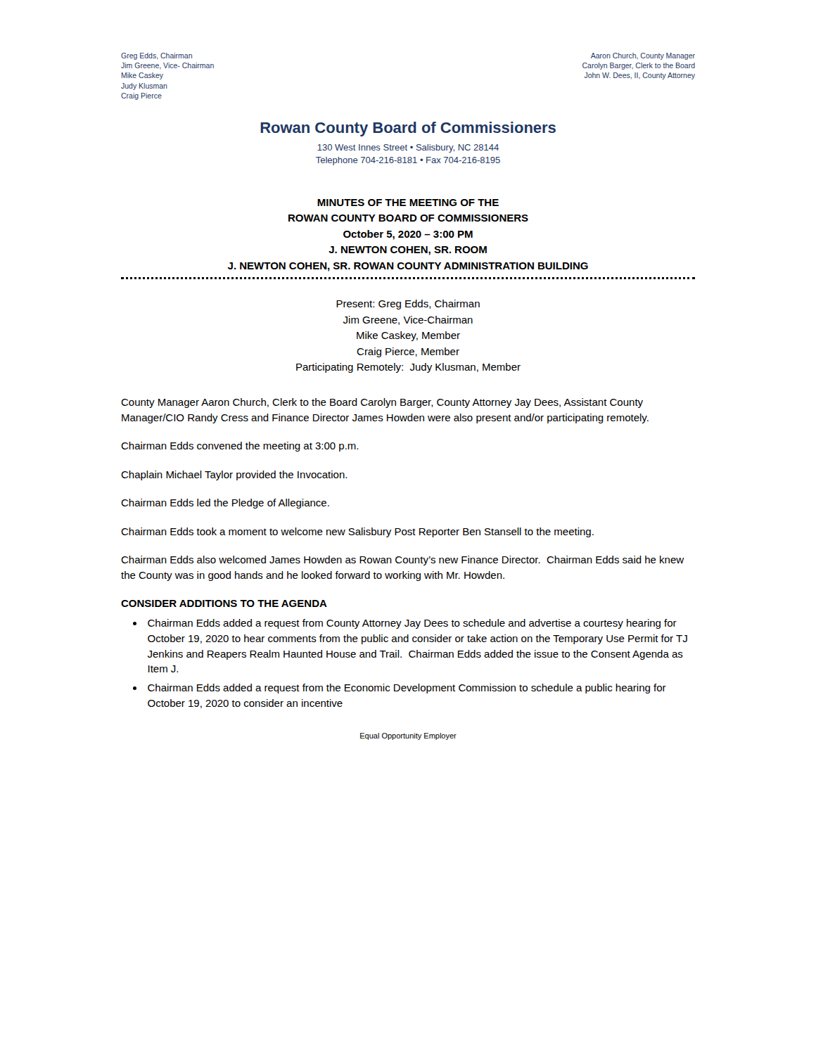Greg Edds, Chairman
Jim Greene, Vice- Chairman
Mike Caskey
Judy Klusman
Craig Pierce
Aaron Church, County Manager
Carolyn Barger, Clerk to the Board
John W. Dees, II, County Attorney
Rowan County Board of Commissioners
130 West Innes Street • Salisbury, NC 28144
Telephone 704-216-8181 • Fax 704-216-8195
MINUTES OF THE MEETING OF THE
ROWAN COUNTY BOARD OF COMMISSIONERS
October 5, 2020 – 3:00 PM
J. NEWTON COHEN, SR. ROOM
J. NEWTON COHEN, SR. ROWAN COUNTY ADMINISTRATION BUILDING
Present: Greg Edds, Chairman
Jim Greene, Vice-Chairman
Mike Caskey, Member
Craig Pierce, Member
Participating Remotely: Judy Klusman, Member
County Manager Aaron Church, Clerk to the Board Carolyn Barger, County Attorney Jay Dees, Assistant County Manager/CIO Randy Cress and Finance Director James Howden were also present and/or participating remotely.
Chairman Edds convened the meeting at 3:00 p.m.
Chaplain Michael Taylor provided the Invocation.
Chairman Edds led the Pledge of Allegiance.
Chairman Edds took a moment to welcome new Salisbury Post Reporter Ben Stansell to the meeting.
Chairman Edds also welcomed James Howden as Rowan County’s new Finance Director. Chairman Edds said he knew the County was in good hands and he looked forward to working with Mr. Howden.
CONSIDER ADDITIONS TO THE AGENDA
Chairman Edds added a request from County Attorney Jay Dees to schedule and advertise a courtesy hearing for October 19, 2020 to hear comments from the public and consider or take action on the Temporary Use Permit for TJ Jenkins and Reapers Realm Haunted House and Trail. Chairman Edds added the issue to the Consent Agenda as Item J.
Chairman Edds added a request from the Economic Development Commission to schedule a public hearing for October 19, 2020 to consider an incentive
Equal Opportunity Employer